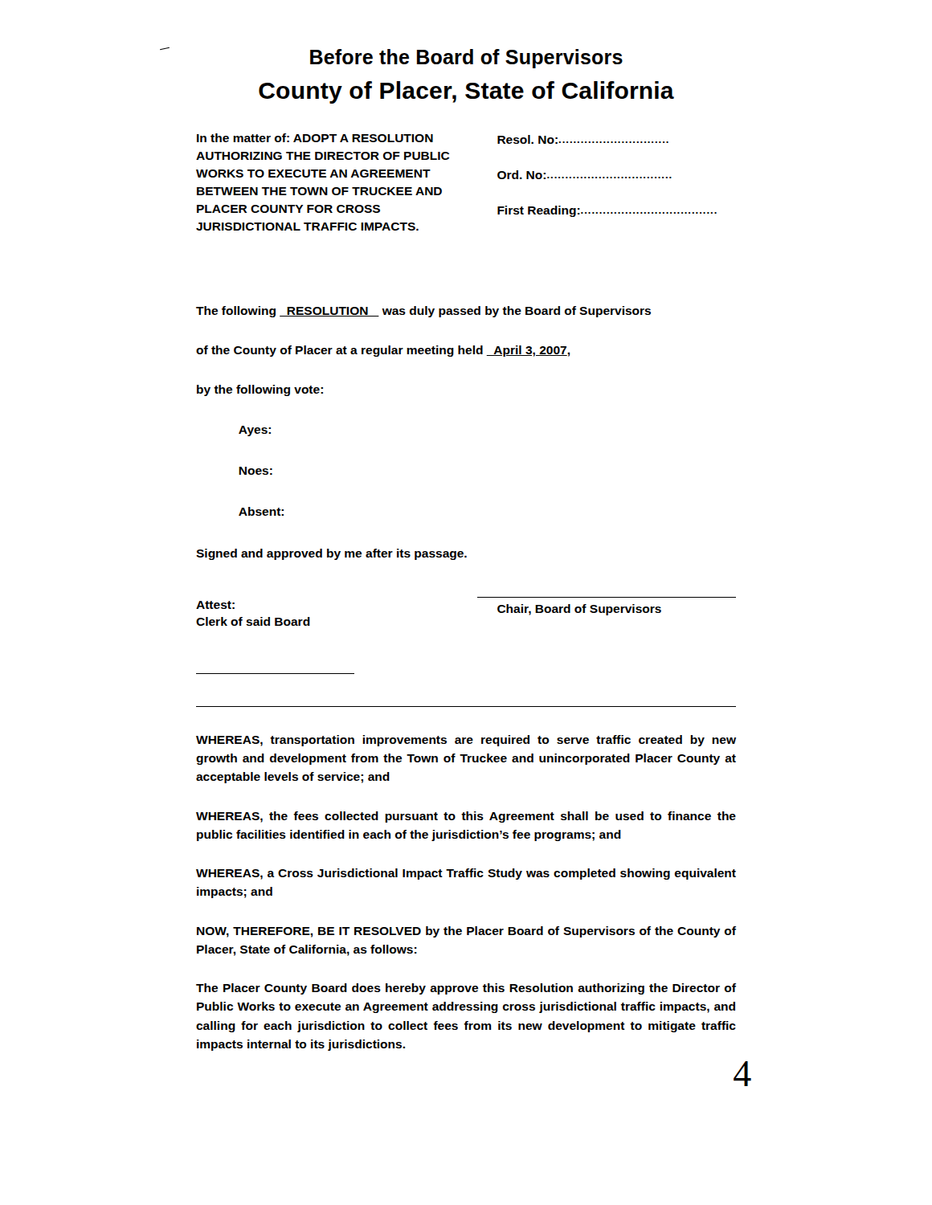Before the Board of Supervisors
County of Placer, State of California
In the matter of: ADOPT A RESOLUTION AUTHORIZING THE DIRECTOR OF PUBLIC WORKS TO EXECUTE AN AGREEMENT BETWEEN THE TOWN OF TRUCKEE AND PLACER COUNTY FOR CROSS JURISDICTIONAL TRAFFIC IMPACTS.
Resol. No:..............................
Ord. No:..................................
First Reading:.....................................
The following RESOLUTION was duly passed by the Board of Supervisors
of the County of Placer at a regular meeting held April 3, 2007,
by the following vote:
Ayes:
Noes:
Absent:
Signed and approved by me after its passage.
Attest:
Clerk of said Board
Chair, Board of Supervisors
WHEREAS, transportation improvements are required to serve traffic created by new growth and development from the Town of Truckee and unincorporated Placer County at acceptable levels of service; and
WHEREAS, the fees collected pursuant to this Agreement shall be used to finance the public facilities identified in each of the jurisdiction’s fee programs; and
WHEREAS, a Cross Jurisdictional Impact Traffic Study was completed showing equivalent impacts; and
NOW, THEREFORE, BE IT RESOLVED by the Placer Board of Supervisors of the County of Placer, State of California, as follows:
The Placer County Board does hereby approve this Resolution authorizing the Director of Public Works to execute an Agreement addressing cross jurisdictional traffic impacts, and calling for each jurisdiction to collect fees from its new development to mitigate traffic impacts internal to its jurisdictions.
4